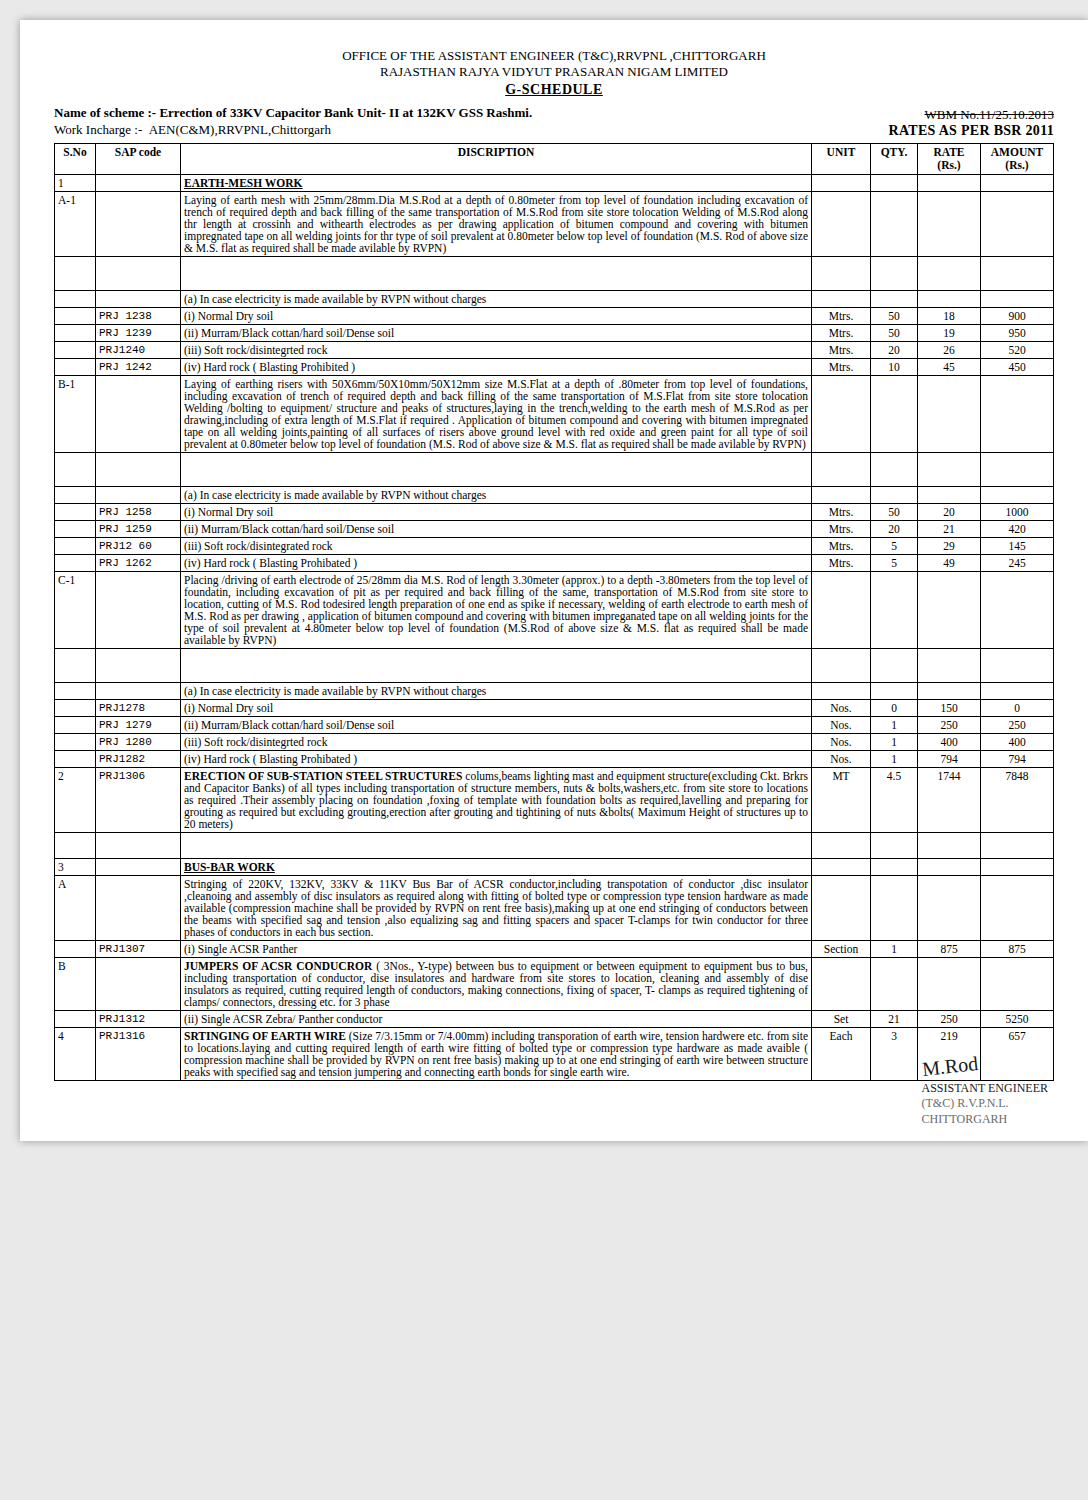OFFICE OF THE ASSISTANT ENGINEER (T&C),RRVPNL ,CHITTORGARH
RAJASTHAN RAJYA VIDYUT PRASARAN NIGAM LIMITED
G-SCHEDULE
Name of scheme :- Errection of 33KV Capacitor Bank Unit- II at 132KV GSS Rashmi.
Work Incharge :- AEN(C&M),RRVPNL,Chittorgarh
WBM No.11/25.10.2013
RATES AS PER BSR 2011
| S.No | SAP code | DISCRIPTION | UNIT | QTY. | RATE (Rs.) | AMOUNT (Rs.) |
| --- | --- | --- | --- | --- | --- | --- |
| 1 | | EARTH-MESH WORK | | | | |
| A-1 | | Laying of earth mesh with 25mm/28mm.Dia M.S.Rod at a depth of 0.80meter from top level of foundation including excavation of trench of required depth and back filling of the same transportation of M.S.Rod from site store tolocation Welding of M.S.Rod along thr length at crossinh and withearth electrodes as per drawing application of bitumen compound and covering with bitumen impregnated tape on all welding joints for thr type of soil prevalent at 0.80meter below top level of foundation (M.S. Rod of above size & M.S. flat as required shall be made avilable by RVPN) | | | | |
| | | (a) In case electricity is made available by RVPN without charges | | | | |
| | PRJ 1238 | (i) Normal Dry soil | Mtrs. | 50 | 18 | 900 |
| | PRJ 1239 | (ii) Murram/Black cottan/hard soil/Dense soil | Mtrs. | 50 | 19 | 950 |
| | PRJ1240 | (iii) Soft rock/disintegrted rock | Mtrs. | 20 | 26 | 520 |
| | PRJ 1242 | (iv) Hard rock ( Blasting Prohibited ) | Mtrs. | 10 | 45 | 450 |
| B-1 | | Laying of earthing risers with 50X6mm/50X10mm/50X12mm size M.S.Flat at a depth of .80meter from top level of foundations, including excavation of trench of required depth and back filling of the same transportation of M.S.Flat from site store tolocation Welding /bolting to equipment/ structure and peaks of structures,laying in the trench,welding to the earth mesh of M.S.Rod as per drawing,including of extra length of M.S.Flat if required . Application of bitumen compound and covering with bitumen impregnated tape on all welding joints,painting of all surfaces of risers above ground level with red oxide and green paint for all type of soil prevalent at 0.80meter below top level of foundation (M.S. Rod of above size & M.S. flat as required shall be made avilable by RVPN) | | | | |
| | | (a) In case electricity is made available by RVPN without charges | | | | |
| | PRJ 1258 | (i) Normal Dry soil | Mtrs. | 50 | 20 | 1000 |
| | PRJ 1259 | (ii) Murram/Black cottan/hard soil/Dense soil | Mtrs. | 20 | 21 | 420 |
| | PRJ12 60 | (iii) Soft rock/disintegrated rock | Mtrs. | 5 | 29 | 145 |
| | PRJ 1262 | (iv) Hard rock ( Blasting Prohibated ) | Mtrs. | 5 | 49 | 245 |
| C-1 | | Placing /driving of earth electrode of 25/28mm dia M.S. Rod of length 3.30meter (approx.) to a depth -3.80meters from the top level of foundatin, including excavation of pit as per required and back filling of the same, transportation of M.S.Rod from site store to location, cutting of M.S. Rod todesired length preparation of one end as spike if necessary, welding of earth electrode to earth mesh of M.S. Rod as per drawing , application of bitumen compound and covering with bitumen impreganated tape on all welding joints for the type of soil prevalent at 4.80meter below top level of foundation (M.S.Rod of above size & M.S. flat as required shall be made available by RVPN) | | | | |
| | | (a) In case electricity is made available by RVPN without charges | | | | |
| | PRJ1278 | (i) Normal Dry soil | Nos. | 0 | 150 | 0 |
| | PRJ 1279 | (ii) Murram/Black cottan/hard soil/Dense soil | Nos. | 1 | 250 | 250 |
| | PRJ 1280 | (iii) Soft rock/disintegrted rock | Nos. | 1 | 400 | 400 |
| | PRJ1282 | (iv) Hard rock ( Blasting Prohibated ) | Nos. | 1 | 794 | 794 |
| 2 | PRJ1306 | ERECTION OF SUB-STATION STEEL STRUCTURES colums,beams lighting mast and equipment structure(excluding Ckt. Brkrs and Capacitor Banks) of all types including transportation of structure members, nuts & bolts,washers,etc. from site store to locations as required .Their assembly placing on foundation ,foxing of template with foundation bolts as required,lavelling and preparing for grouting as required but excluding grouting,erection after grouting and tightining of nuts &bolts( Maximum Height of structures up to 20 meters) | MT | 4.5 | 1744 | 7848 |
| 3 | | BUS-BAR WORK | | | | |
| A | | Stringing of 220KV, 132KV, 33KV & 11KV Bus Bar of ACSR conductor,including transpotation of conductor ,disc insulator ,cleanoing and assembly of disc insulators as required along with fitting of bolted type or compression type tension hardware as made available (compression machine shall be provided by RVPN on rent free basis),making up at one end stringing of conductors between the beams with specified sag and tension ,also equalizing sag and fitting spacers and spacer T-clamps for twin conductor for three phases of conductors in each bus section. | | | | |
| | PRJ1307 | (i) Single ACSR Panther | Section | 1 | 875 | 875 |
| B | | JUMPERS OF ACSR CONDUCROR ( 3Nos., Y-type) between bus to equipment or between equipment to equipment bus to bus, including transportation of conductor, dise insulatores and hardware from site stores to location, cleaning and assembly of dise insulators as required, cutting required length of conductors, making connections, fixing of spacer, T- clamps as required tightening of clamps/ connectors, dressing etc. for 3 phase | | | | |
| | PRJ1312 | (ii) Single ACSR Zebra/ Panther conductor | Set | 21 | 250 | 5250 |
| 4 | PRJ1316 | SRTINGING OF EARTH WIRE (Size 7/3.15mm or 7/4.00mm) including transporation of earth wire, tension hardwere etc. from site to locations.laying and cutting required length of earth wire fitting of bolted type or compression type hardware as made avaible ( compression machine shall be provided by RVPN on rent free basis) making up to at one end stringing of earth wire between structure peaks with specified sag and tension jumpering and connecting earth bonds for single earth wire. | Each | 3 | 219 | 657 |
M.Rod
ASSISTANT ENGINEER
(T&C) R.V.P.N.L.
CHITTORGARH